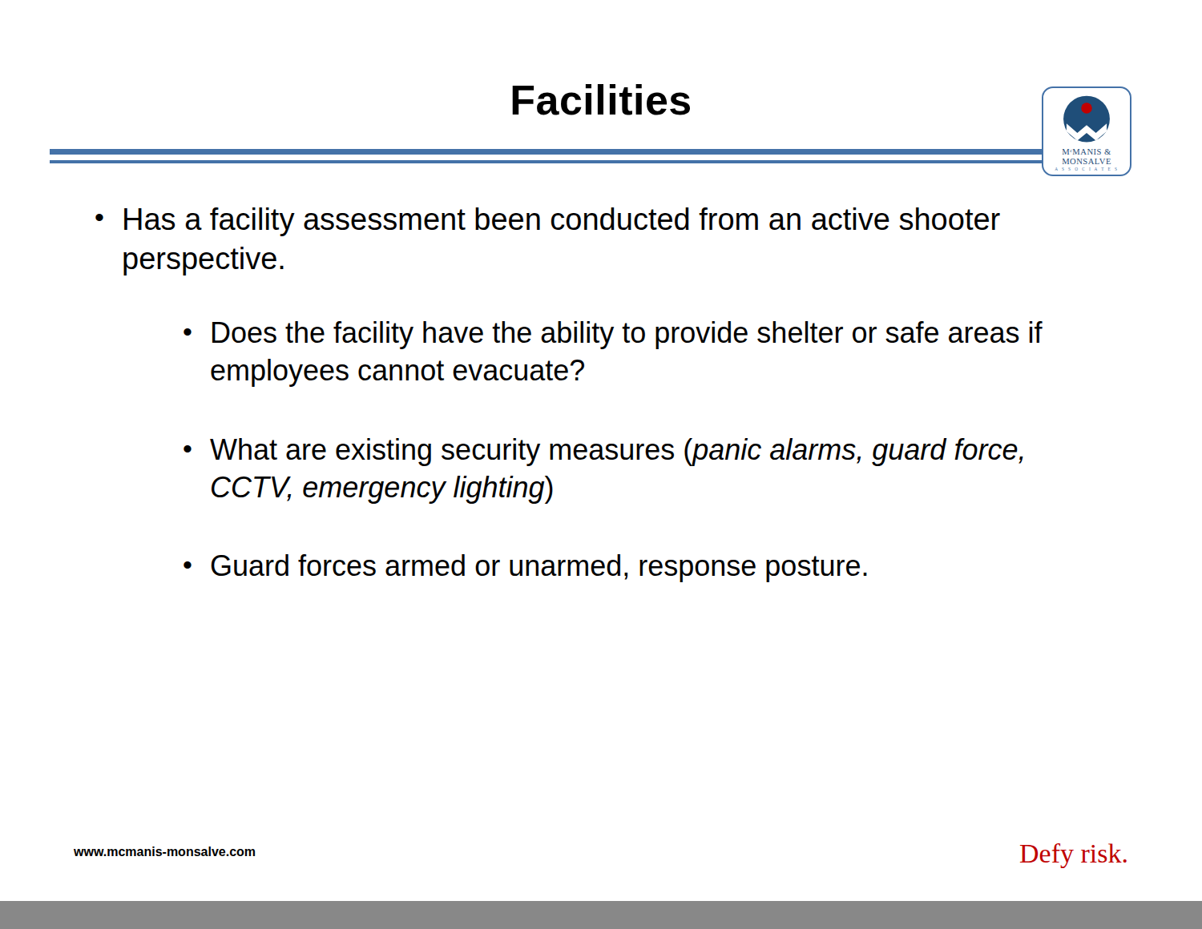Facilities
MᶜMANIS & MONSALVE A S S O C I A T E S
Has a facility assessment been conducted from an active shooter perspective.
Does the facility have the ability to provide shelter or safe areas if employees cannot evacuate?
What are existing security measures (panic alarms, guard force, CCTV, emergency lighting)
Guard forces armed or unarmed, response posture.
www.mcmanis-monsalve.com
Defy risk.